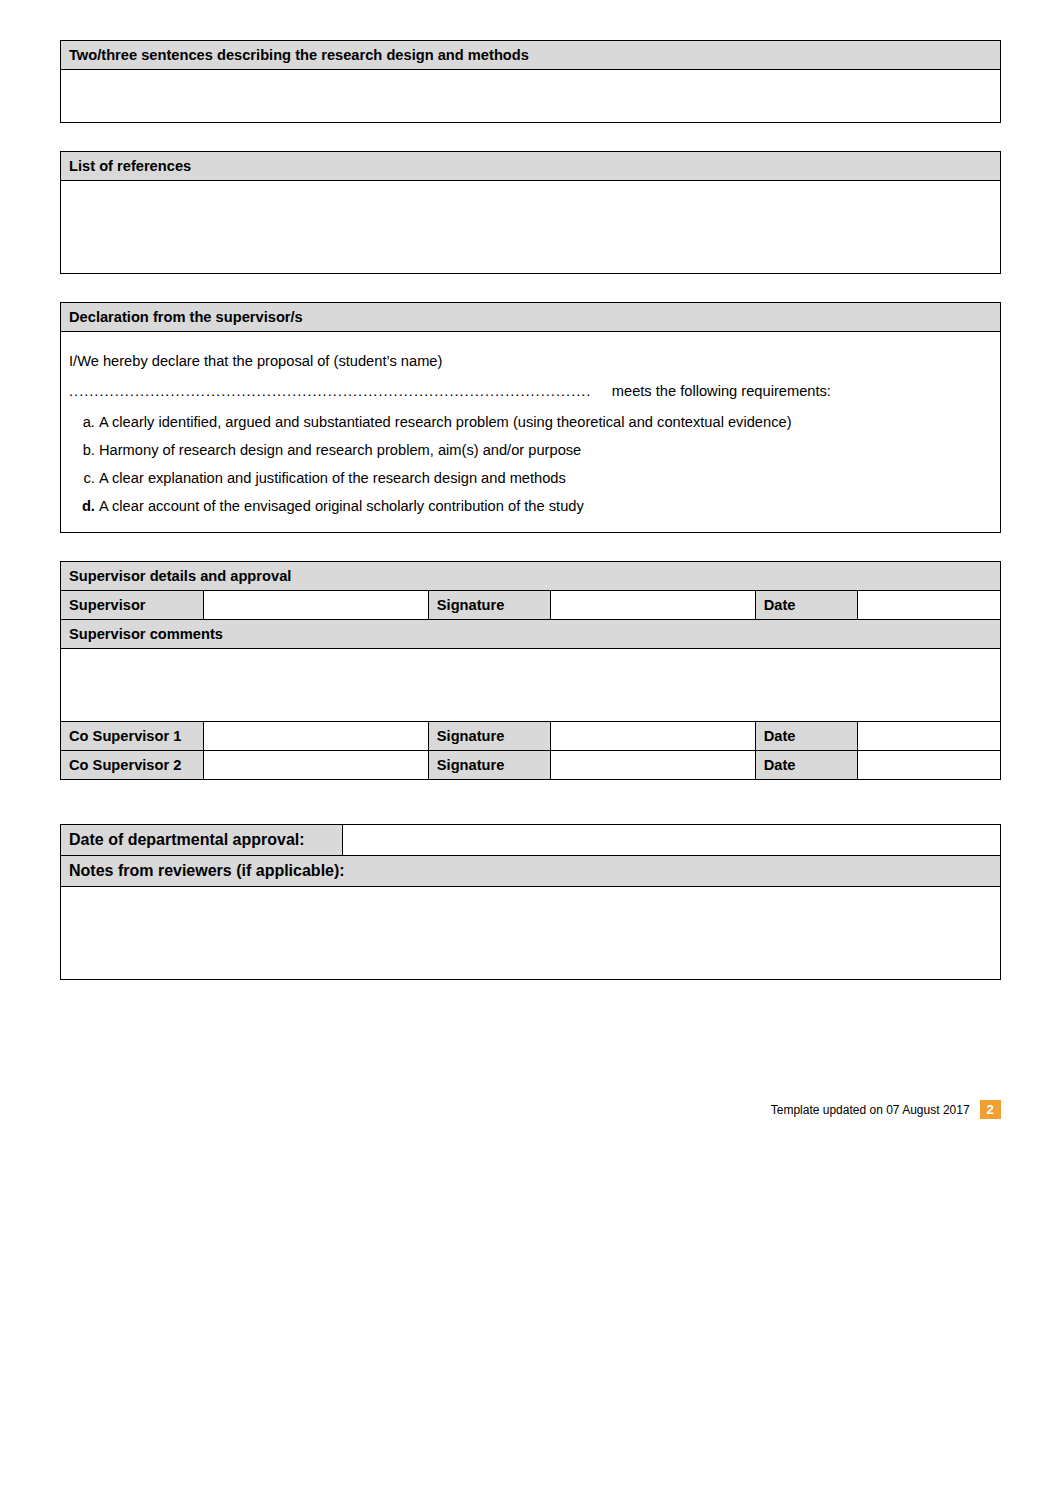| Two/three sentences describing the research design and methods |
| List of references |
| Declaration from the supervisor/s |
| I/We hereby declare that the proposal of (student’s name) ....................................................................................................... meets the following requirements: A clearly identified, argued and substantiated research problem (using theoretical and contextual evidence) Harmony of research design and research problem, aim(s) and/or purpose A clear explanation and justification of the research design and methods A clear account of the envisaged original scholarly contribution of the study |
| Supervisor details and approval |
| Supervisor | | Signature | | Date | |
| Supervisor comments |
| Co Supervisor 1 | | Signature | | Date | |
| Co Supervisor 2 | | Signature | | Date | |
| Date of departmental approval: | |
| Notes from reviewers (if applicable): |
Template updated on 07 August 20172